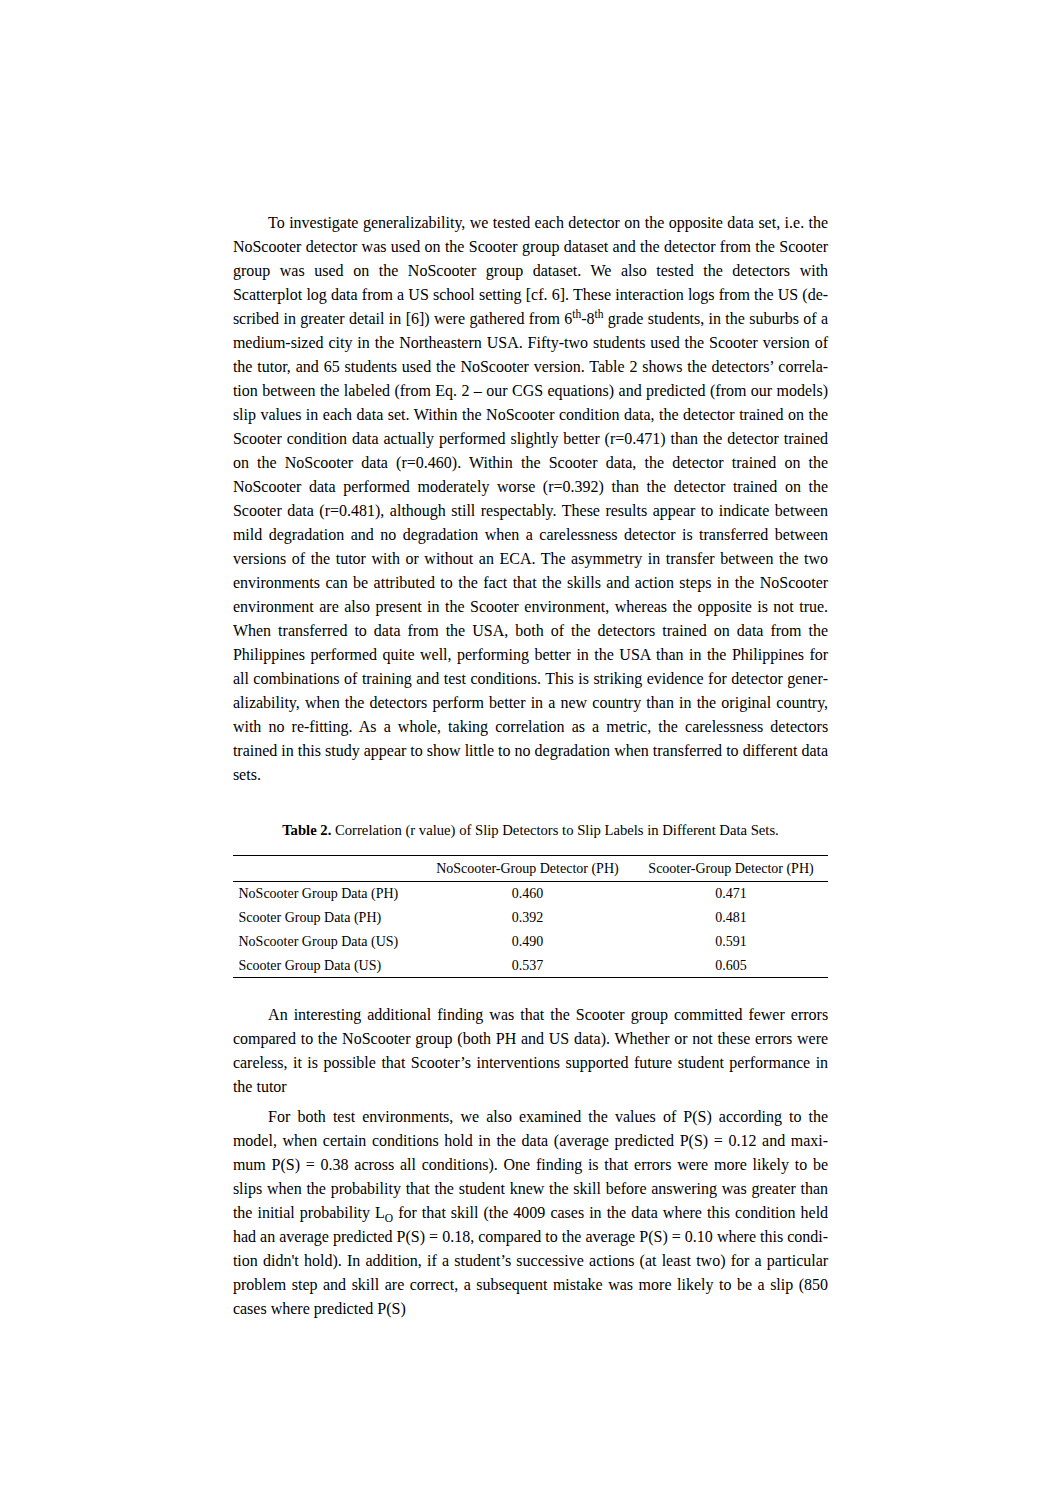To investigate generalizability, we tested each detector on the opposite data set, i.e. the NoScooter detector was used on the Scooter group dataset and the detector from the Scooter group was used on the NoScooter group dataset. We also tested the detectors with Scatterplot log data from a US school setting [cf. 6]. These interaction logs from the US (described in greater detail in [6]) were gathered from 6th-8th grade students, in the suburbs of a medium-sized city in the Northeastern USA. Fifty-two students used the Scooter version of the tutor, and 65 students used the NoScooter version. Table 2 shows the detectors’ correlation between the labeled (from Eq. 2 – our CGS equations) and predicted (from our models) slip values in each data set. Within the NoScooter condition data, the detector trained on the Scooter condition data actually performed slightly better (r=0.471) than the detector trained on the NoScooter data (r=0.460). Within the Scooter data, the detector trained on the NoScooter data performed moderately worse (r=0.392) than the detector trained on the Scooter data (r=0.481), although still respectably. These results appear to indicate between mild degradation and no degradation when a carelessness detector is transferred between versions of the tutor with or without an ECA. The asymmetry in transfer between the two environments can be attributed to the fact that the skills and action steps in the NoScooter environment are also present in the Scooter environment, whereas the opposite is not true. When transferred to data from the USA, both of the detectors trained on data from the Philippines performed quite well, performing better in the USA than in the Philippines for all combinations of training and test conditions. This is striking evidence for detector generalizability, when the detectors perform better in a new country than in the original country, with no re-fitting. As a whole, taking correlation as a metric, the carelessness detectors trained in this study appear to show little to no degradation when transferred to different data sets.
Table 2. Correlation (r value) of Slip Detectors to Slip Labels in Different Data Sets.
| | NoScooter-Group Detector (PH) | Scooter-Group Detector (PH) |
| --- | --- | --- |
| NoScooter Group Data (PH) | 0.460 | 0.471 |
| Scooter Group Data (PH) | 0.392 | 0.481 |
| NoScooter Group Data (US) | 0.490 | 0.591 |
| Scooter Group Data (US) | 0.537 | 0.605 |
An interesting additional finding was that the Scooter group committed fewer errors compared to the NoScooter group (both PH and US data). Whether or not these errors were careless, it is possible that Scooter’s interventions supported future student performance in the tutor
For both test environments, we also examined the values of P(S) according to the model, when certain conditions hold in the data (average predicted P(S) = 0.12 and maximum P(S) = 0.38 across all conditions). One finding is that errors were more likely to be slips when the probability that the student knew the skill before answering was greater than the initial probability LO for that skill (the 4009 cases in the data where this condition held had an average predicted P(S) = 0.18, compared to the average P(S) = 0.10 where this condition didn't hold). In addition, if a student’s successive actions (at least two) for a particular problem step and skill are correct, a subsequent mistake was more likely to be a slip (850 cases where predicted P(S)